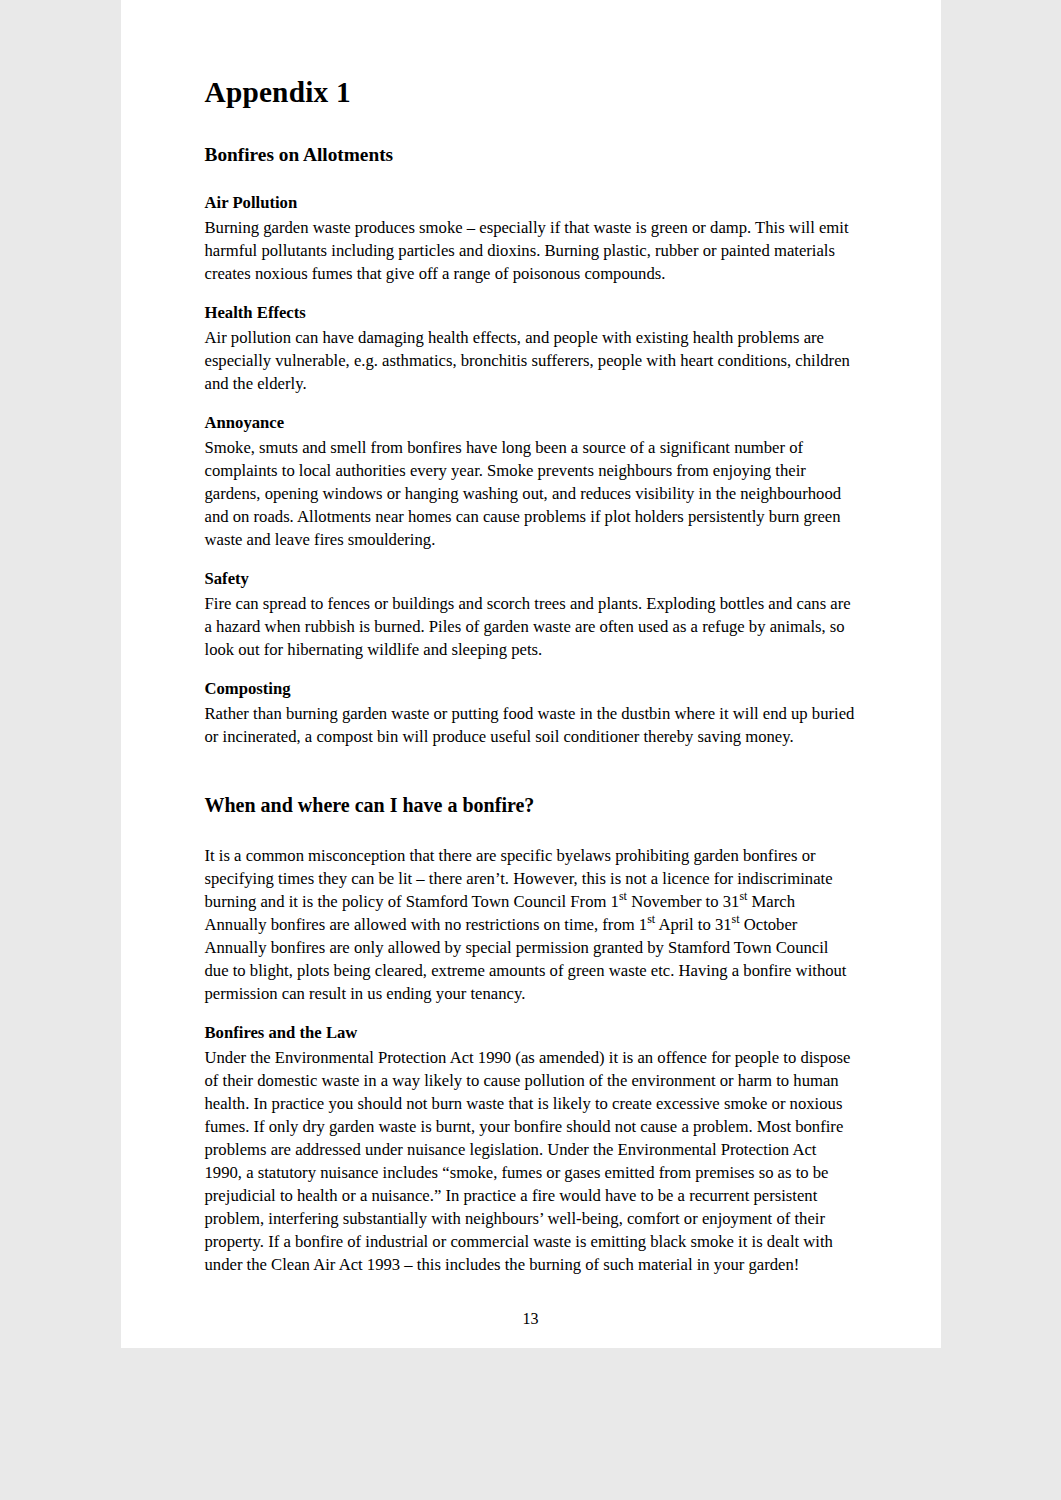Appendix 1
Bonfires on Allotments
Air Pollution
Burning garden waste produces smoke – especially if that waste is green or damp. This will emit harmful pollutants including particles and dioxins. Burning plastic, rubber or painted materials creates noxious fumes that give off a range of poisonous compounds.
Health Effects
Air pollution can have damaging health effects, and people with existing health problems are especially vulnerable, e.g. asthmatics, bronchitis sufferers, people with heart conditions, children and the elderly.
Annoyance
Smoke, smuts and smell from bonfires have long been a source of a significant number of complaints to local authorities every year. Smoke prevents neighbours from enjoying their gardens, opening windows or hanging washing out, and reduces visibility in the neighbourhood and on roads. Allotments near homes can cause problems if plot holders persistently burn green waste and leave fires smouldering.
Safety
Fire can spread to fences or buildings and scorch trees and plants. Exploding bottles and cans are a hazard when rubbish is burned. Piles of garden waste are often used as a refuge by animals, so look out for hibernating wildlife and sleeping pets.
Composting
Rather than burning garden waste or putting food waste in the dustbin where it will end up buried or incinerated, a compost bin will produce useful soil conditioner thereby saving money.
When and where can I have a bonfire?
It is a common misconception that there are specific byelaws prohibiting garden bonfires or specifying times they can be lit – there aren’t. However, this is not a licence for indiscriminate burning and it is the policy of Stamford Town Council From 1st November to 31st March Annually bonfires are allowed with no restrictions on time, from 1st April to 31st October Annually bonfires are only allowed by special permission granted by Stamford Town Council due to blight, plots being cleared, extreme amounts of green waste etc. Having a bonfire without permission can result in us ending your tenancy.
Bonfires and the Law
Under the Environmental Protection Act 1990 (as amended) it is an offence for people to dispose of their domestic waste in a way likely to cause pollution of the environment or harm to human health. In practice you should not burn waste that is likely to create excessive smoke or noxious fumes. If only dry garden waste is burnt, your bonfire should not cause a problem. Most bonfire problems are addressed under nuisance legislation. Under the Environmental Protection Act 1990, a statutory nuisance includes “smoke, fumes or gases emitted from premises so as to be prejudicial to health or a nuisance.” In practice a fire would have to be a recurrent persistent problem, interfering substantially with neighbours’ well-being, comfort or enjoyment of their property. If a bonfire of industrial or commercial waste is emitting black smoke it is dealt with under the Clean Air Act 1993 – this includes the burning of such material in your garden!
13